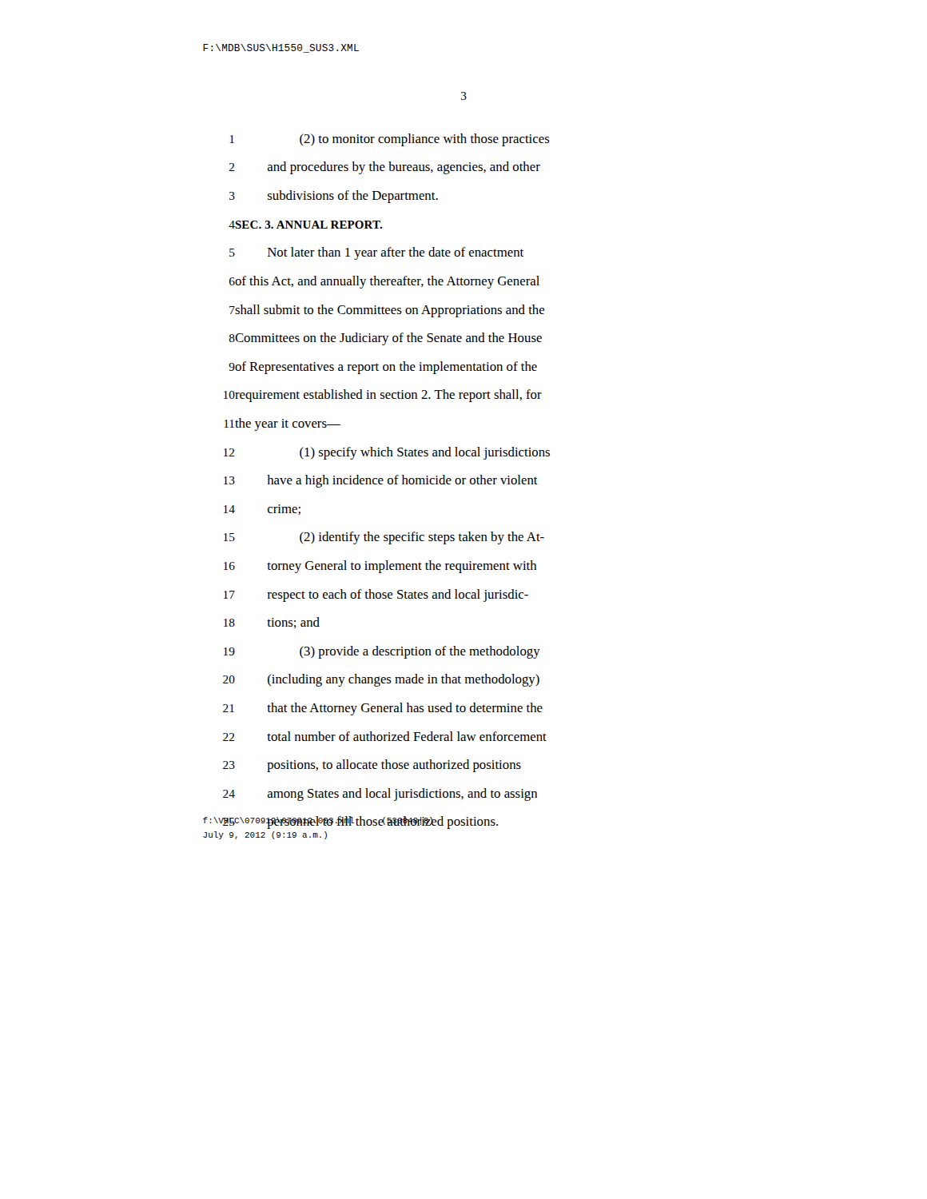F:\MDB\SUS\H1550_SUS3.XML
3
| 1 | (2) to monitor compliance with those practices |
| 2 | and procedures by the bureaus, agencies, and other |
| 3 | subdivisions of the Department. |
| 4 | SEC. 3. ANNUAL REPORT. |
| 5 | Not later than 1 year after the date of enactment |
| 6 | of this Act, and annually thereafter, the Attorney General |
| 7 | shall submit to the Committees on Appropriations and the |
| 8 | Committees on the Judiciary of the Senate and the House |
| 9 | of Representatives a report on the implementation of the |
| 10 | requirement established in section 2. The report shall, for |
| 11 | the year it covers— |
| 12 | (1) specify which States and local jurisdictions |
| 13 | have a high incidence of homicide or other violent |
| 14 | crime; |
| 15 | (2) identify the specific steps taken by the At- |
| 16 | torney General to implement the requirement with |
| 17 | respect to each of those States and local jurisdic- |
| 18 | tions; and |
| 19 | (3) provide a description of the methodology |
| 20 | (including any changes made in that methodology) |
| 21 | that the Attorney General has used to determine the |
| 22 | total number of authorized Federal law enforcement |
| 23 | positions, to allocate those authorized positions |
| 24 | among States and local jurisdictions, and to assign |
| 25 | personnel to fill those authorized positions. |
f:\VHLC\070912\070912.003.xml (530848|8)
July 9, 2012 (9:19 a.m.)